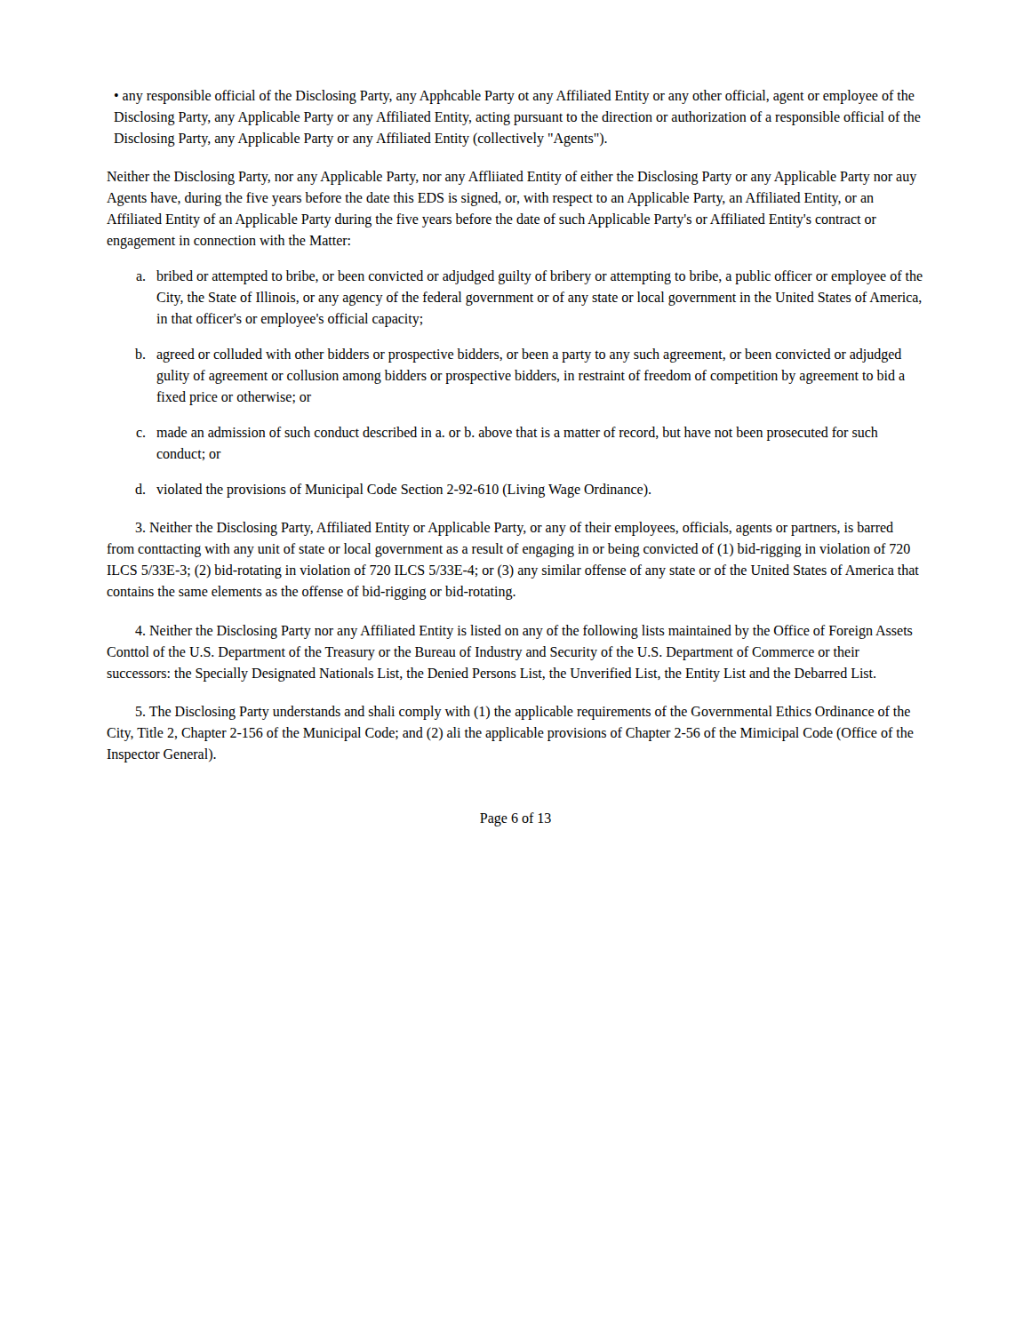• any responsible official of the Disclosing Party, any Apphcable Party ot any Affiliated Entity or any other official, agent or employee of the Disclosing Party, any Applicable Party or any Affiliated Entity, acting pursuant to the direction or authorization of a responsible official of the Disclosing Party, any Applicable Party or any Affiliated Entity (collectively "Agents").
Neither the Disclosing Party, nor any Applicable Party, nor any Affliiated Entity of either the Disclosing Party or any Applicable Party nor auy Agents have, during the five years before the date this EDS is signed, or, with respect to an Applicable Party, an Affiliated Entity, or an Affiliated Entity of an Applicable Party during the five years before the date of such Applicable Party's or Affiliated Entity's contract or engagement in connection with the Matter:
bribed or attempted to bribe, or been convicted or adjudged guilty of bribery or attempting to bribe, a public officer or employee of the City, the State of Illinois, or any agency of the federal government or of any state or local government in the United States of America, in that officer's or employee's official capacity;
agreed or colluded with other bidders or prospective bidders, or been a party to any such agreement, or been convicted or adjudged gulity of agreement or collusion among bidders or prospective bidders, in restraint of freedom of competition by agreement to bid a fixed price or otherwise; or
made an admission of such conduct described in a. or b. above that is a matter of record, but have not been prosecuted for such conduct; or
violated the provisions of Municipal Code Section 2-92-610 (Living Wage Ordinance).
3. Neither the Disclosing Party, Affiliated Entity or Applicable Party, or any of their employees, officials, agents or partners, is barred from conttacting with any unit of state or local government as a result of engaging in or being convicted of (1) bid-rigging in violation of 720 ILCS 5/33E-3; (2) bid-rotating in violation of 720 ILCS 5/33E-4; or (3) any similar offense of any state or of the United States of America that contains the same elements as the offense of bid-rigging or bid-rotating.
4. Neither the Disclosing Party nor any Affiliated Entity is listed on any of the following lists maintained by the Office of Foreign Assets Conttol of the U.S. Department of the Treasury or the Bureau of Industry and Security of the U.S. Department of Commerce or their successors: the Specially Designated Nationals List, the Denied Persons List, the Unverified List, the Entity List and the Debarred List.
5. The Disclosing Party understands and shali comply with (1) the applicable requirements of the Governmental Ethics Ordinance of the City, Title 2, Chapter 2-156 of the Municipal Code; and (2) ali the applicable provisions of Chapter 2-56 of the Mimicipal Code (Office of the Inspector General).
Page 6 of 13